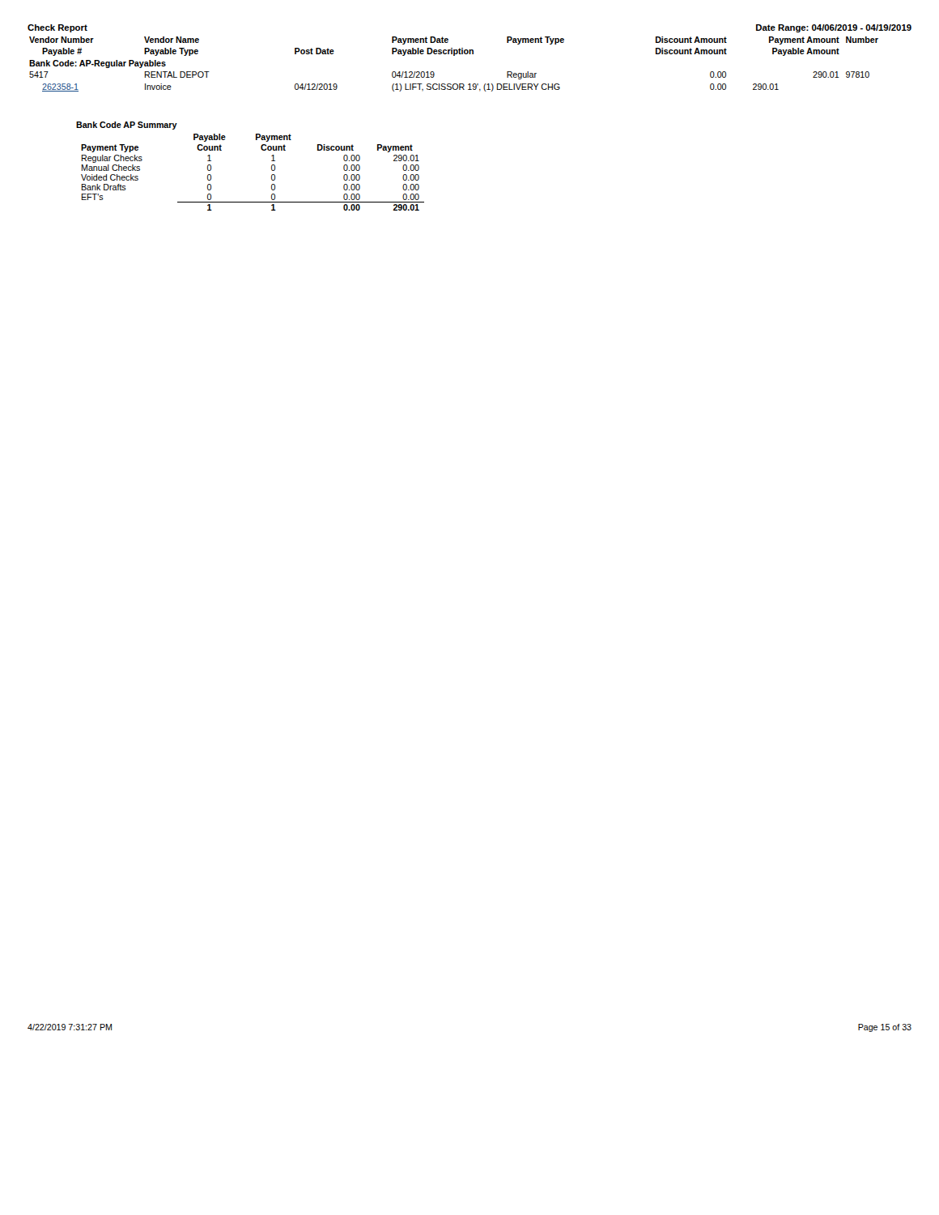Check Report Date Range: 04/06/2019 - 04/19/2019
| Vendor Number | Vendor Name | | Payment Date | Payment Type | Discount Amount | Payment Amount | Number |
| Payable # | Payable Type | Post Date | Payable Description | Discount Amount | Payable Amount | |
| Bank Code: AP-Regular Payables |
| 5417 | RENTAL DEPOT | | 04/12/2019 | Regular | 0.00 | 290.01 | 97810 |
| 262358-1 | Invoice | 04/12/2019 | (1) LIFT, SCISSOR 19', (1) DELIVERY CHG | 0.00 | 290.01 | |
Bank Code AP Summary
| | Payable | Payment | | |
| --- | --- | --- | --- | --- |
| Payment Type | Count | Count | Discount | Payment |
| Regular Checks | 1 | 1 | 0.00 | 290.01 |
| Manual Checks | 0 | 0 | 0.00 | 0.00 |
| Voided Checks | 0 | 0 | 0.00 | 0.00 |
| Bank Drafts | 0 | 0 | 0.00 | 0.00 |
| EFT's | 0 | 0 | 0.00 | 0.00 |
| | 1 | 1 | 0.00 | 290.01 |
4/22/2019 7:31:27 PM Page 15 of 33